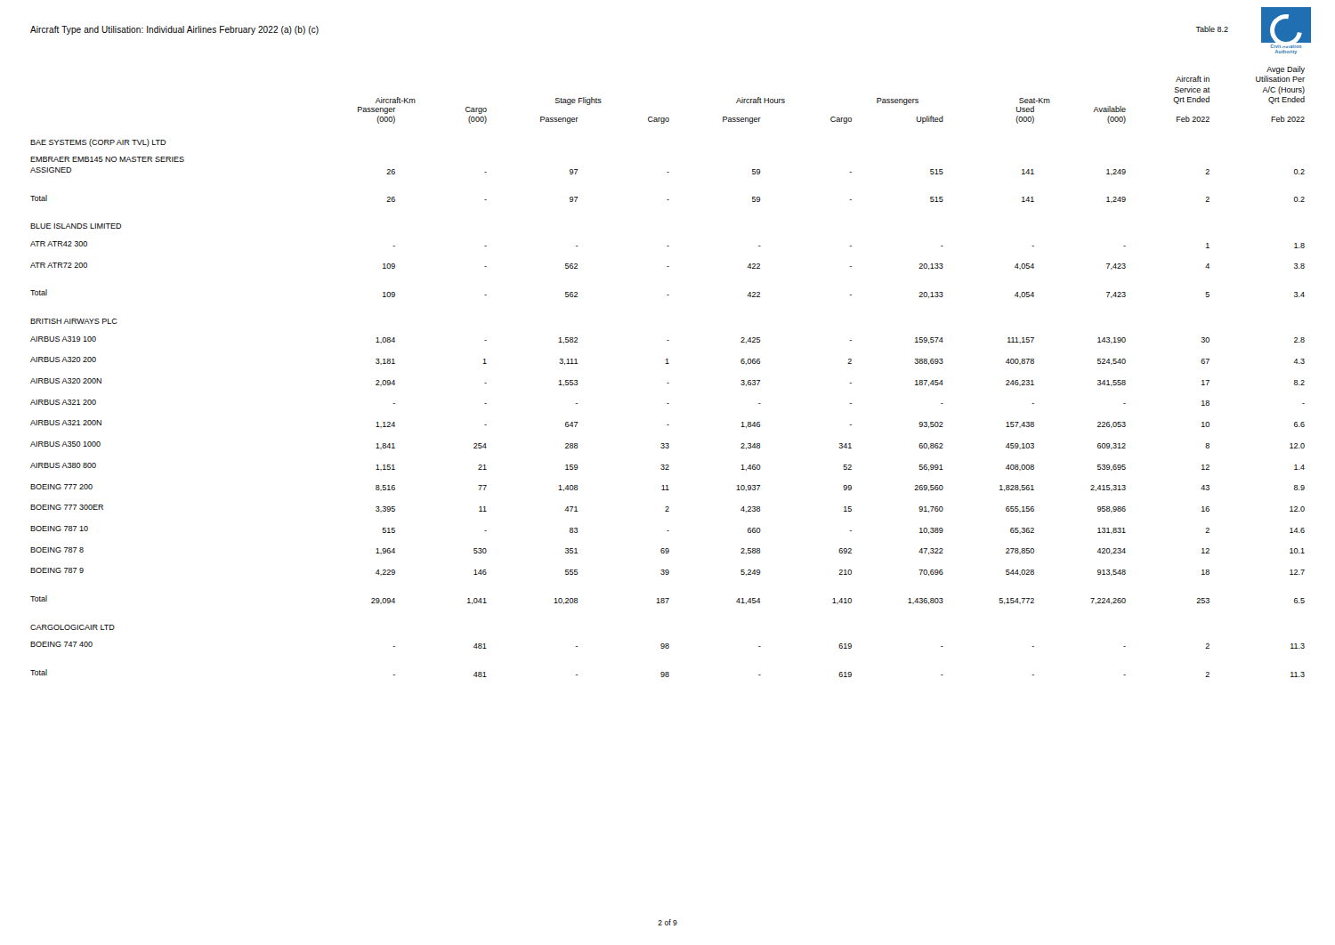Aircraft Type and Utilisation: Individual Airlines February 2022 (a) (b) (c)
Table 8.2
Civil Aviation
Authority
| | Aircraft-Km | Stage Flights | Aircraft Hours | Passengers | Seat-Km | Aircraft in Service at Qrt Ended | Avge Daily Utilisation Per A/C (Hours) Qrt Ended |
| --- | --- | --- | --- | --- | --- | --- | --- |
| | Passenger (000) | Cargo (000) | Passenger | Cargo | Passenger | Cargo | Uplifted | Used (000) | Available (000) | Feb 2022 | Feb 2022 |
| BAE SYSTEMS (CORP AIR TVL) LTD | | | | | | | | | | | |
| EMBRAER EMB145 NO MASTER SERIES ASSIGNED | 26 | - | 97 | - | 59 | - | 515 | 141 | 1,249 | 2 | 0.2 |
| Total | 26 | - | 97 | - | 59 | - | 515 | 141 | 1,249 | 2 | 0.2 |
| BLUE ISLANDS LIMITED | | | | | | | | | | | |
| ATR ATR42 300 | - | - | - | - | - | - | - | - | - | 1 | 1.8 |
| ATR ATR72 200 | 109 | - | 562 | - | 422 | - | 20,133 | 4,054 | 7,423 | 4 | 3.8 |
| Total | 109 | - | 562 | - | 422 | - | 20,133 | 4,054 | 7,423 | 5 | 3.4 |
| BRITISH AIRWAYS PLC | | | | | | | | | | | |
| AIRBUS A319 100 | 1,084 | - | 1,582 | - | 2,425 | - | 159,574 | 111,157 | 143,190 | 30 | 2.8 |
| AIRBUS A320 200 | 3,181 | 1 | 3,111 | 1 | 6,066 | 2 | 388,693 | 400,878 | 524,540 | 67 | 4.3 |
| AIRBUS A320 200N | 2,094 | - | 1,553 | - | 3,637 | - | 187,454 | 246,231 | 341,558 | 17 | 8.2 |
| AIRBUS A321 200 | - | - | - | - | - | - | - | - | - | 18 | - |
| AIRBUS A321 200N | 1,124 | - | 647 | - | 1,846 | - | 93,502 | 157,438 | 226,053 | 10 | 6.6 |
| AIRBUS A350 1000 | 1,841 | 254 | 288 | 33 | 2,348 | 341 | 60,862 | 459,103 | 609,312 | 8 | 12.0 |
| AIRBUS A380 800 | 1,151 | 21 | 159 | 32 | 1,460 | 52 | 56,991 | 408,008 | 539,695 | 12 | 1.4 |
| BOEING 777 200 | 8,516 | 77 | 1,408 | 11 | 10,937 | 99 | 269,560 | 1,828,561 | 2,415,313 | 43 | 8.9 |
| BOEING 777 300ER | 3,395 | 11 | 471 | 2 | 4,238 | 15 | 91,760 | 655,156 | 958,986 | 16 | 12.0 |
| BOEING 787 10 | 515 | - | 83 | - | 660 | - | 10,389 | 65,362 | 131,831 | 2 | 14.6 |
| BOEING 787 8 | 1,964 | 530 | 351 | 69 | 2,588 | 692 | 47,322 | 278,850 | 420,234 | 12 | 10.1 |
| BOEING 787 9 | 4,229 | 146 | 555 | 39 | 5,249 | 210 | 70,696 | 544,028 | 913,548 | 18 | 12.7 |
| Total | 29,094 | 1,041 | 10,208 | 187 | 41,454 | 1,410 | 1,436,803 | 5,154,772 | 7,224,260 | 253 | 6.5 |
| CARGOLOGICAIR LTD | | | | | | | | | | | |
| BOEING 747 400 | - | 481 | - | 98 | - | 619 | - | - | - | 2 | 11.3 |
| Total | - | 481 | - | 98 | - | 619 | - | - | - | 2 | 11.3 |
2 of 9